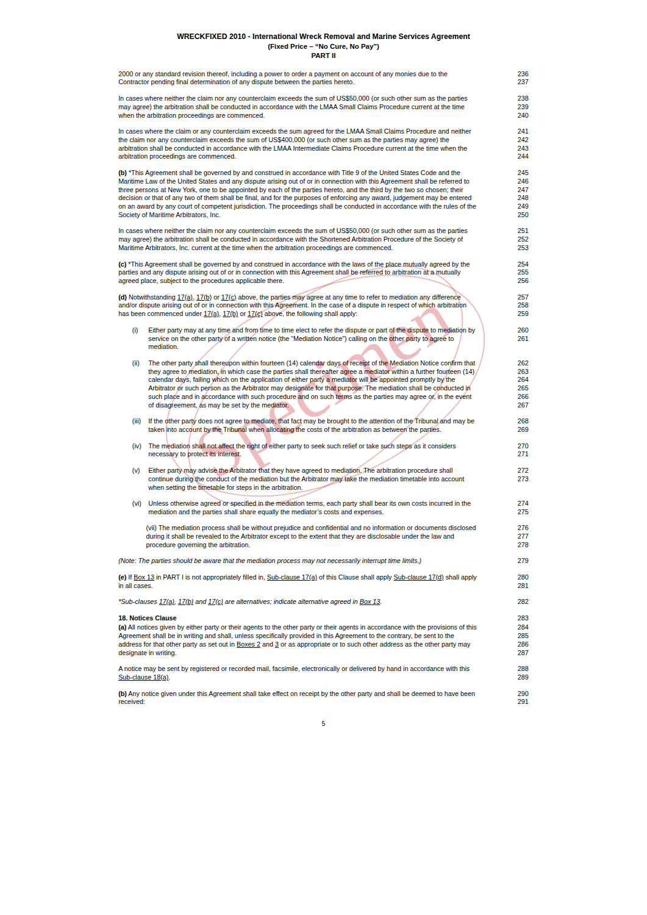Specimen
WRECKFIXED 2010 - International Wreck Removal and Marine Services Agreement
(Fixed Price – “No Cure, No Pay”)
PART II
2000 or any standard revision thereof, including a power to order a payment on account of any monies due to the Contractor pending final determination of any dispute between the parties hereto.
236 237
In cases where neither the claim nor any counterclaim exceeds the sum of US$50,000 (or such other sum as the parties may agree) the arbitration shall be conducted in accordance with the LMAA Small Claims Procedure current at the time when the arbitration proceedings are commenced.
238 239 240
In cases where the claim or any counterclaim exceeds the sum agreed for the LMAA Small Claims Procedure and neither the claim nor any counterclaim exceeds the sum of US$400,000 (or such other sum as the parties may agree) the arbitration shall be conducted in accordance with the LMAA Intermediate Claims Procedure current at the time when the arbitration proceedings are commenced.
241 242 243 244
(b) *This Agreement shall be governed by and construed in accordance with Title 9 of the United States Code and the Maritime Law of the United States and any dispute arising out of or in connection with this Agreement shall be referred to three persons at New York, one to be appointed by each of the parties hereto, and the third by the two so chosen; their decision or that of any two of them shall be final, and for the purposes of enforcing any award, judgement may be entered on an award by any court of competent jurisdiction. The proceedings shall be conducted in accordance with the rules of the Society of Maritime Arbitrators, Inc.
245 246 247 248 249 250
In cases where neither the claim nor any counterclaim exceeds the sum of US$50,000 (or such other sum as the parties may agree) the arbitration shall be conducted in accordance with the Shortened Arbitration Procedure of the Society of Maritime Arbitrators, Inc. current at the time when the arbitration proceedings are commenced.
251 252 253
(c) *This Agreement shall be governed by and construed in accordance with the laws of the place mutually agreed by the parties and any dispute arising out of or in connection with this Agreement shall be referred to arbitration at a mutually agreed place, subject to the procedures applicable there.
254 255 256
(d) Notwithstanding 17(a), 17(b) or 17(c) above, the parties may agree at any time to refer to mediation any difference and/or dispute arising out of or in connection with this Agreement. In the case of a dispute in respect of which arbitration has been commenced under 17(a), 17(b) or 17(c) above, the following shall apply:
257 258 259
(i)
Either party may at any time and from time to time elect to refer the dispute or part of the dispute to mediation by service on the other party of a written notice (the “Mediation Notice”) calling on the other party to agree to mediation.
260 261
(ii)
The other party shall thereupon within fourteen (14) calendar days of receipt of the Mediation Notice confirm that they agree to mediation, in which case the parties shall thereafter agree a mediator within a further fourteen (14) calendar days, failing which on the application of either party a mediator will be appointed promptly by the Arbitrator or such person as the Arbitrator may designate for that purpose. The mediation shall be conducted in such place and in accordance with such procedure and on such terms as the parties may agree or, in the event of disagreement, as may be set by the mediator.
262 263 264 265 266 267
(iii)
If the other party does not agree to mediate, that fact may be brought to the attention of the Tribunal and may be taken into account by the Tribunal when allocating the costs of the arbitration as between the parties.
268 269
(iv)
The mediation shall not affect the right of either party to seek such relief or take such steps as it considers necessary to protect its interest.
270 271
(v)
Either party may advise the Arbitrator that they have agreed to mediation. The arbitration procedure shall continue during the conduct of the mediation but the Arbitrator may take the mediation timetable into account when setting the timetable for steps in the arbitration.
272 273
(vi)
Unless otherwise agreed or specified in the mediation terms, each party shall bear its own costs incurred in the mediation and the parties shall share equally the mediator’s costs and expenses.
274 275
(vii) The mediation process shall be without prejudice and confidential and no information or documents disclosed during it shall be revealed to the Arbitrator except to the extent that they are disclosable under the law and procedure governing the arbitration.
276 277 278
(Note: The parties should be aware that the mediation process may not necessarily interrupt time limits.)
279
(e) If Box 13 in PART I is not appropriately filled in, Sub-clause 17(a) of this Clause shall apply Sub-clause 17(d) shall apply in all cases.
280 281
*Sub-clauses 17(a), 17(b) and 17(c) are alternatives; indicate alternative agreed in Box 13.
282
18. Notices Clause
283
(a) All notices given by either party or their agents to the other party or their agents in accordance with the provisions of this Agreement shall be in writing and shall, unless specifically provided in this Agreement to the contrary, be sent to the address for that other party as set out in Boxes 2 and 3 or as appropriate or to such other address as the other party may designate in writing.
284 285 286 287
A notice may be sent by registered or recorded mail, facsimile, electronically or delivered by hand in accordance with this Sub-clause 18(a).
288 289
(b) Any notice given under this Agreement shall take effect on receipt by the other party and shall be deemed to have been received:
290 291
5